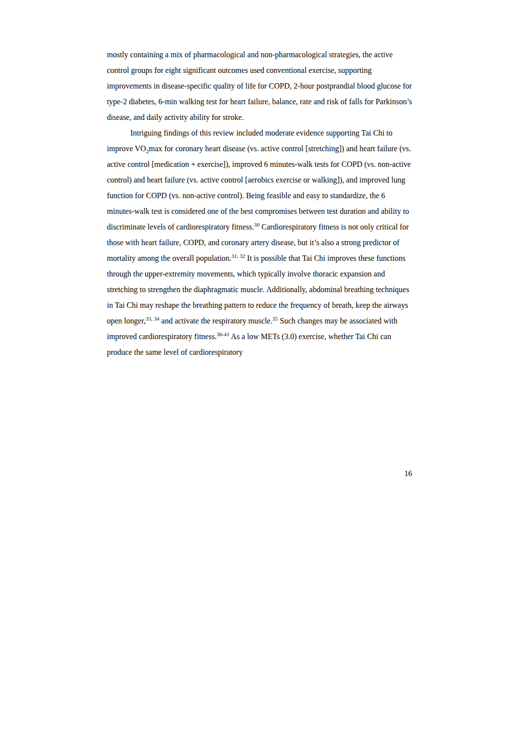mostly containing a mix of pharmacological and non-pharmacological strategies, the active control groups for eight significant outcomes used conventional exercise, supporting improvements in disease-specific quality of life for COPD, 2-hour postprandial blood glucose for type-2 diabetes, 6-min walking test for heart failure, balance, rate and risk of falls for Parkinson’s disease, and daily activity ability for stroke.
Intriguing findings of this review included moderate evidence supporting Tai Chi to improve VO2max for coronary heart disease (vs. active control [stretching]) and heart failure (vs. active control [medication + exercise]), improved 6 minutes-walk tests for COPD (vs. non-active control) and heart failure (vs. active control [aerobics exercise or walking]), and improved lung function for COPD (vs. non-active control). Being feasible and easy to standardize, the 6 minutes-walk test is considered one of the best compromises between test duration and ability to discriminate levels of cardiorespiratory fitness.30 Cardiorespiratory fitness is not only critical for those with heart failure, COPD, and coronary artery disease, but it’s also a strong predictor of mortality among the overall population.31, 32 It is possible that Tai Chi improves these functions through the upper-extremity movements, which typically involve thoracic expansion and stretching to strengthen the diaphragmatic muscle. Additionally, abdominal breathing techniques in Tai Chi may reshape the breathing pattern to reduce the frequency of breath, keep the airways open longer,33, 34 and activate the respiratory muscle.35 Such changes may be associated with improved cardiorespiratory fitness.36-41 As a low METs (3.0) exercise, whether Tai Chi can produce the same level of cardiorespiratory
16